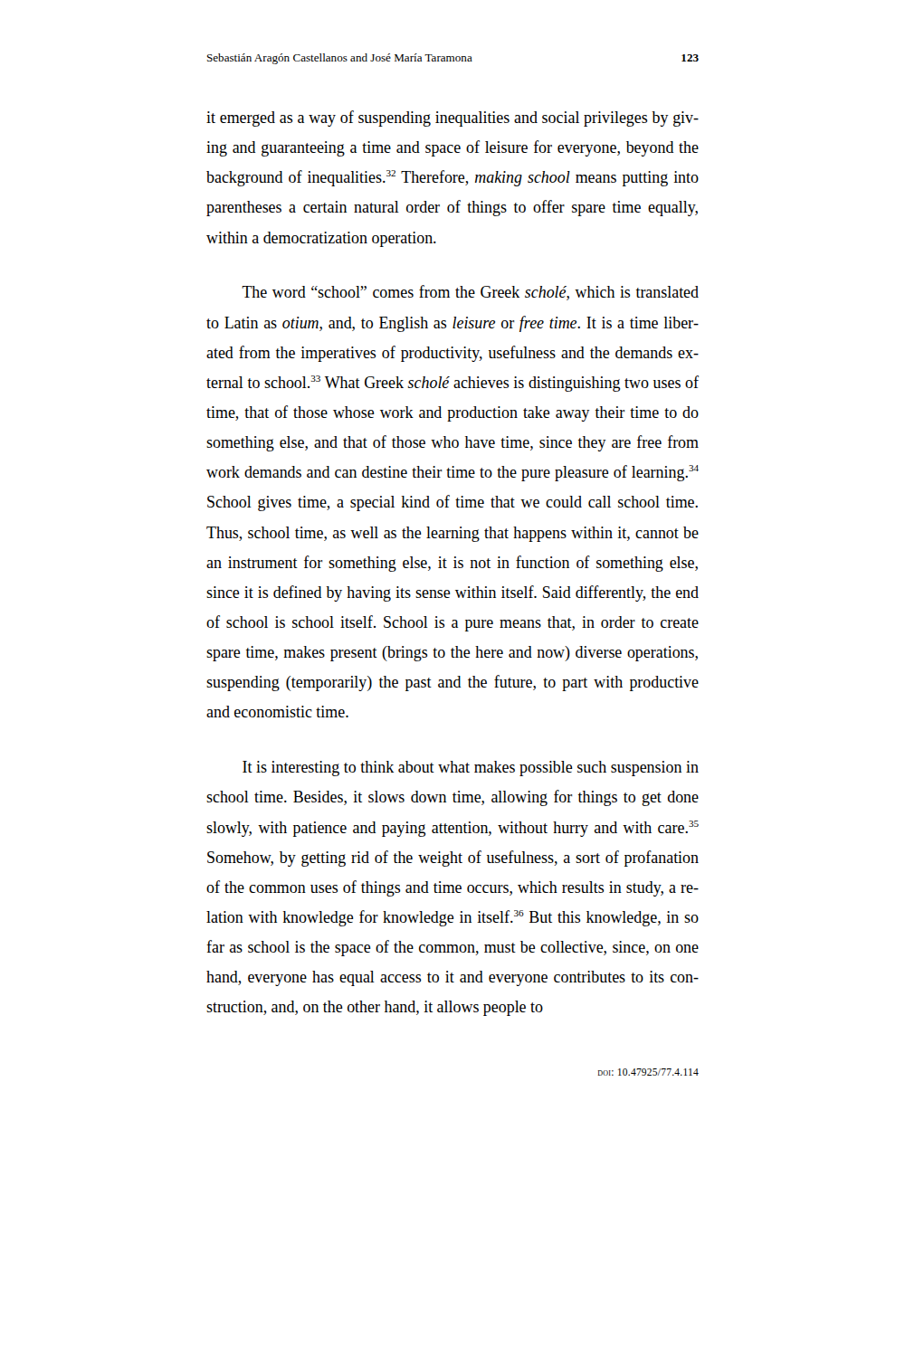Sebastián Aragón Castellanos and José María Taramona 123
it emerged as a way of suspending inequalities and social privileges by giving and guaranteeing a time and space of leisure for everyone, beyond the background of inequalities.32 Therefore, making school means putting into parentheses a certain natural order of things to offer spare time equally, within a democratization operation.
The word “school” comes from the Greek scholé, which is translated to Latin as otium, and, to English as leisure or free time. It is a time liberated from the imperatives of productivity, usefulness and the demands external to school.33 What Greek scholé achieves is distinguishing two uses of time, that of those whose work and production take away their time to do something else, and that of those who have time, since they are free from work demands and can destine their time to the pure pleasure of learning.34 School gives time, a special kind of time that we could call school time. Thus, school time, as well as the learning that happens within it, cannot be an instrument for something else, it is not in function of something else, since it is defined by having its sense within itself. Said differently, the end of school is school itself. School is a pure means that, in order to create spare time, makes present (brings to the here and now) diverse operations, suspending (temporarily) the past and the future, to part with productive and economistic time.
It is interesting to think about what makes possible such suspension in school time. Besides, it slows down time, allowing for things to get done slowly, with patience and paying attention, without hurry and with care.35 Somehow, by getting rid of the weight of usefulness, a sort of profanation of the common uses of things and time occurs, which results in study, a relation with knowledge for knowledge in itself.36 But this knowledge, in so far as school is the space of the common, must be collective, since, on one hand, everyone has equal access to it and everyone contributes to its construction, and, on the other hand, it allows people to
doi: 10.47925/77.4.114